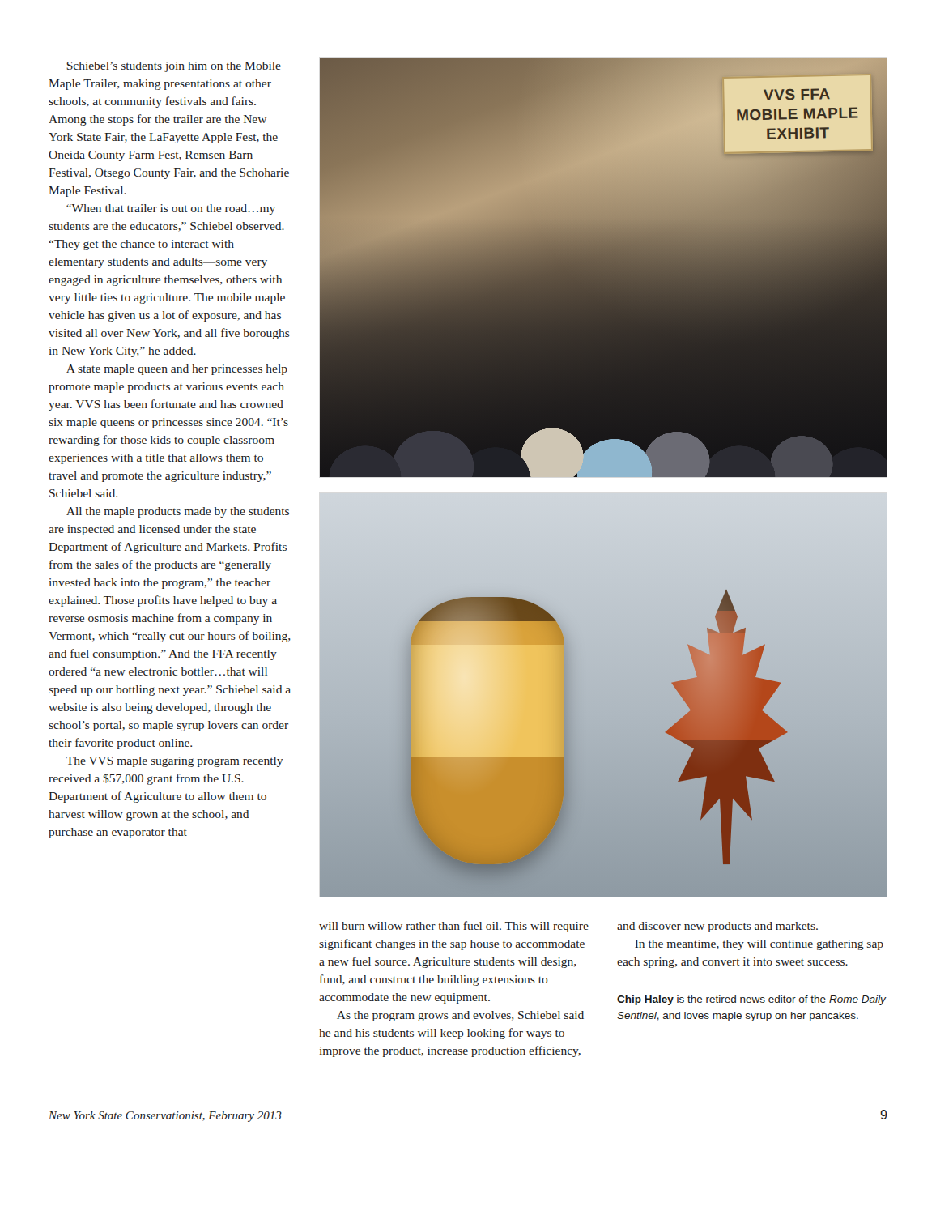Schiebel’s students join him on the Mobile Maple Trailer, making presentations at other schools, at community festivals and fairs. Among the stops for the trailer are the New York State Fair, the LaFayette Apple Fest, the Oneida County Farm Fest, Remsen Barn Festival, Otsego County Fair, and the Schoharie Maple Festival.
“When that trailer is out on the road…my students are the educators,” Schiebel observed. “They get the chance to interact with elementary students and adults—some very engaged in agriculture themselves, others with very little ties to agriculture. The mobile maple vehicle has given us a lot of exposure, and has visited all over New York, and all five boroughs in New York City,” he added.
A state maple queen and her princesses help promote maple products at various events each year. VVS has been fortunate and has crowned six maple queens or princesses since 2004. “It’s rewarding for those kids to couple classroom experiences with a title that allows them to travel and promote the agriculture industry,” Schiebel said.
All the maple products made by the students are inspected and licensed under the state Department of Agriculture and Markets. Profits from the sales of the products are “generally invested back into the program,” the teacher explained. Those profits have helped to buy a reverse osmosis machine from a company in Vermont, which “really cut our hours of boiling, and fuel consumption.” And the FFA recently ordered “a new electronic bottler…that will speed up our bottling next year.” Schiebel said a website is also being developed, through the school’s portal, so maple syrup lovers can order their favorite product online.
The VVS maple sugaring program recently received a $57,000 grant from the U.S. Department of Agriculture to allow them to harvest willow grown at the school, and purchase an evaporator that
will burn willow rather than fuel oil. This will require significant changes in the sap house to accommodate a new fuel source. Agriculture students will design, fund, and construct the building extensions to accommodate the new equipment.
As the program grows and evolves, Schiebel said he and his students will keep looking for ways to improve the product, increase production efficiency,
and discover new products and markets.
In the meantime, they will continue gathering sap each spring, and convert it into sweet success.
Chip Haley is the retired news editor of the Rome Daily Sentinel, and loves maple syrup on her pancakes.
New York State Conservationist, February 2013
9